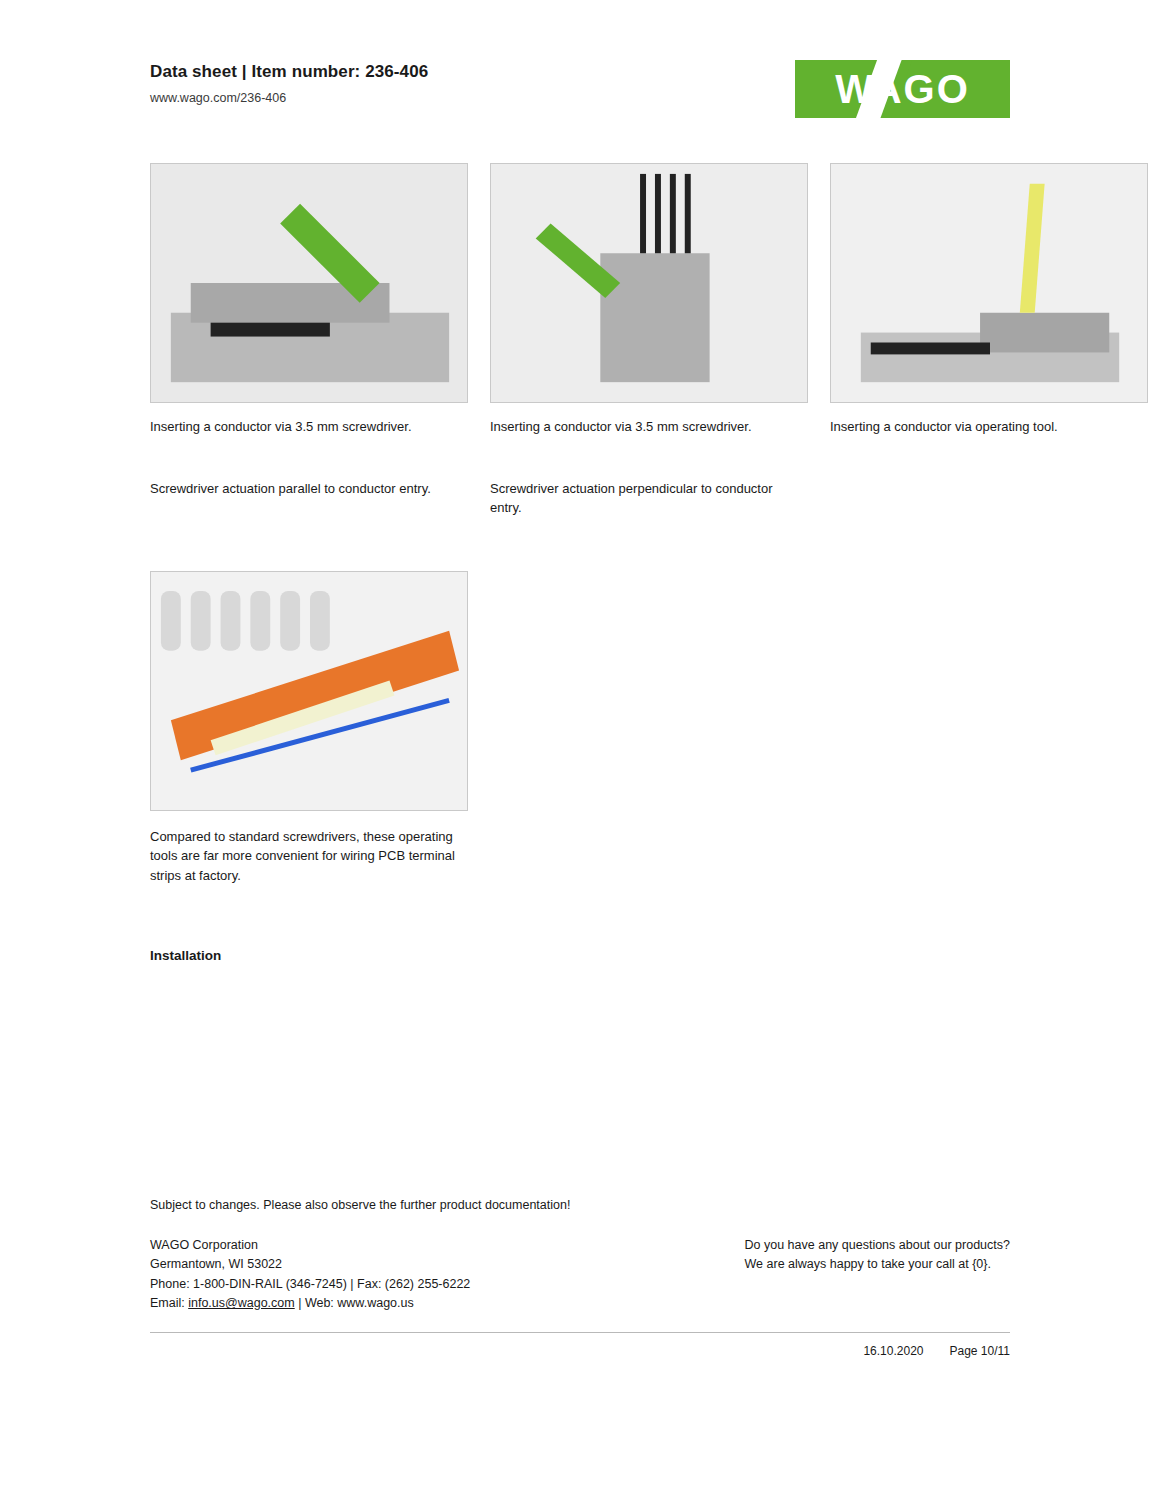Data sheet | Item number: 236-406
www.wago.com/236-406
WAGO
Inserting a conductor via 3.5 mm screwdriver.
Screwdriver actuation parallel to conductor entry.
Inserting a conductor via 3.5 mm screwdriver.
Screwdriver actuation perpendicular to conductor entry.
Inserting a conductor via operating tool.
Compared to standard screwdrivers, these operating tools are far more convenient for wiring PCB terminal strips at factory.
Installation
Subject to changes. Please also observe the further product documentation!
WAGO Corporation
Germantown, WI 53022
Phone: 1-800-DIN-RAIL (346-7245) | Fax: (262) 255-6222
Email: info.us@wago.com | Web: www.wago.us
Do you have any questions about our products?
We are always happy to take your call at {0}.
16.10.2020 Page 10/11